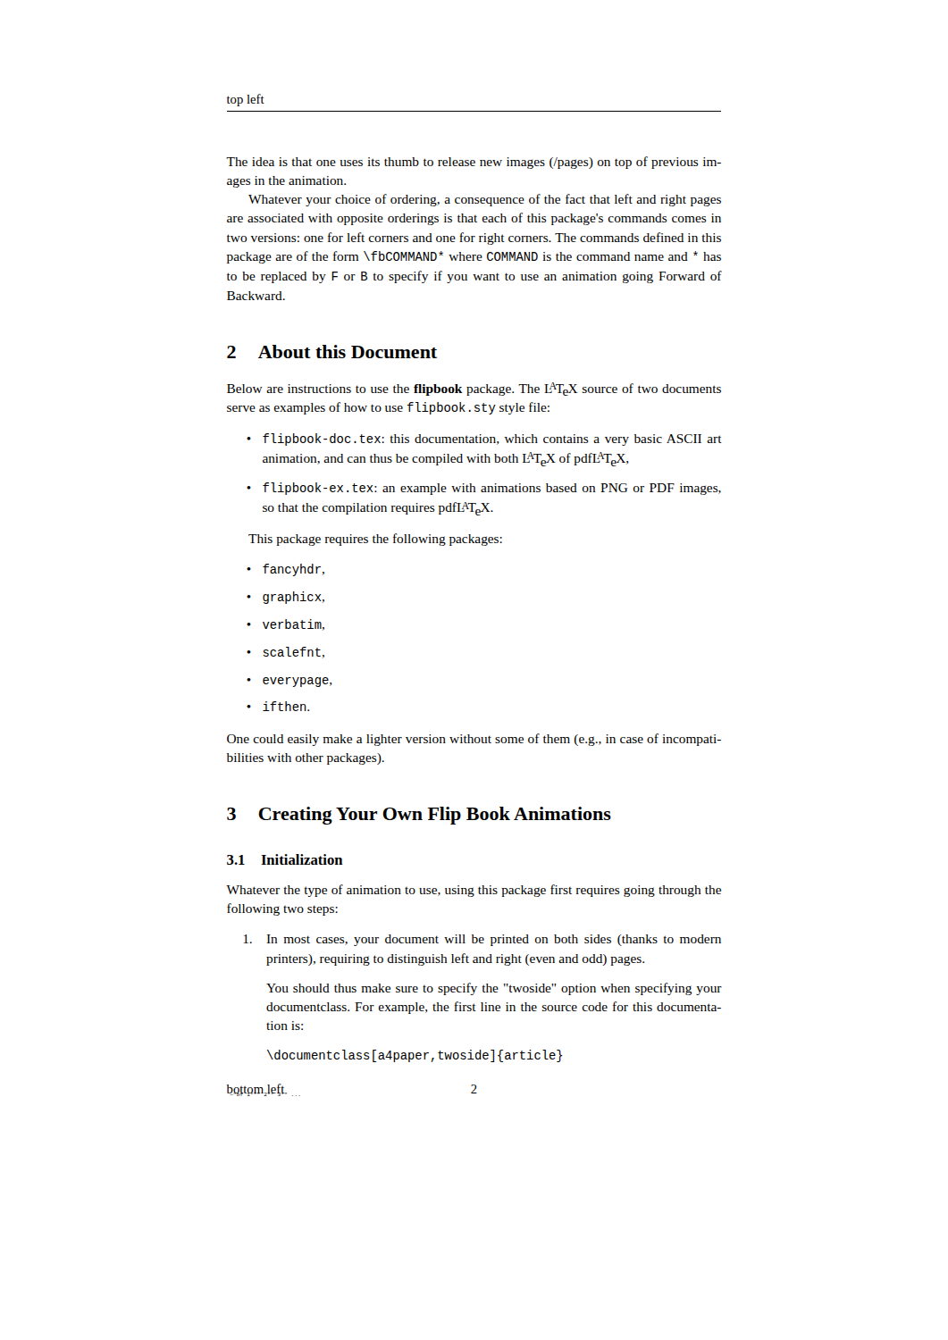top left
The idea is that one uses its thumb to release new images (/pages) on top of previous images in the animation.
Whatever your choice of ordering, a consequence of the fact that left and right pages are associated with opposite orderings is that each of this package's commands comes in two versions: one for left corners and one for right corners. The commands defined in this package are of the form \fbCOMMAND* where COMMAND is the command name and * has to be replaced by F or B to specify if you want to use an animation going Forward of Backward.
2 About this Document
Below are instructions to use the flipbook package. The La Te X source of two documents serve as examples of how to use flipbook.sty style file:
flipbook-doc.tex: this documentation, which contains a very basic ASCII art animation, and can thus be compiled with both La Te X of pdfLa Te X,
flipbook-ex.tex: an example with animations based on PNG or PDF images, so that the compilation requires pdfLa Te X.
This package requires the following packages:
fancyhdr,
graphicx,
verbatim,
scalefnt,
everypage,
ifthen.
One could easily make a lighter version without some of them (e.g., in case of incompatibilities with other packages).
3 Creating Your Own Flip Book Animations
3.1 Initialization
Whatever the type of animation to use, using this package first requires going through the following two steps:
In most cases, your document will be printed on both sides (thanks to modern printers), requiring to distinguish left and right (even and odd) pages.
You should thus make sure to specify the "twoside" option when specifying your documentclass. For example, the first line in the source code for this documentation is:
\documentclass[a4paper,twoside]{article}
bottom left —"bf 1°"" 2°° 3°" ... 2